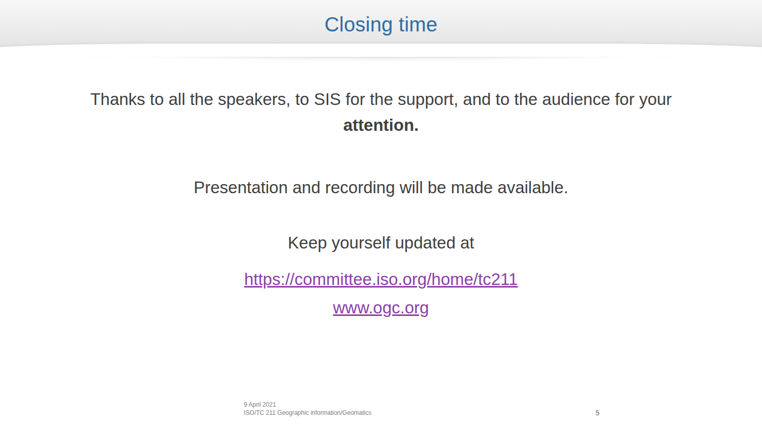Closing time
Thanks to all the speakers, to SIS for the support, and to the audience for your attention.
Presentation and recording will be made available.
Keep yourself updated at
https://committee.iso.org/home/tc211
www.ogc.org
9 April 2021
ISO/TC 211 Geographic information/Geomatics
5